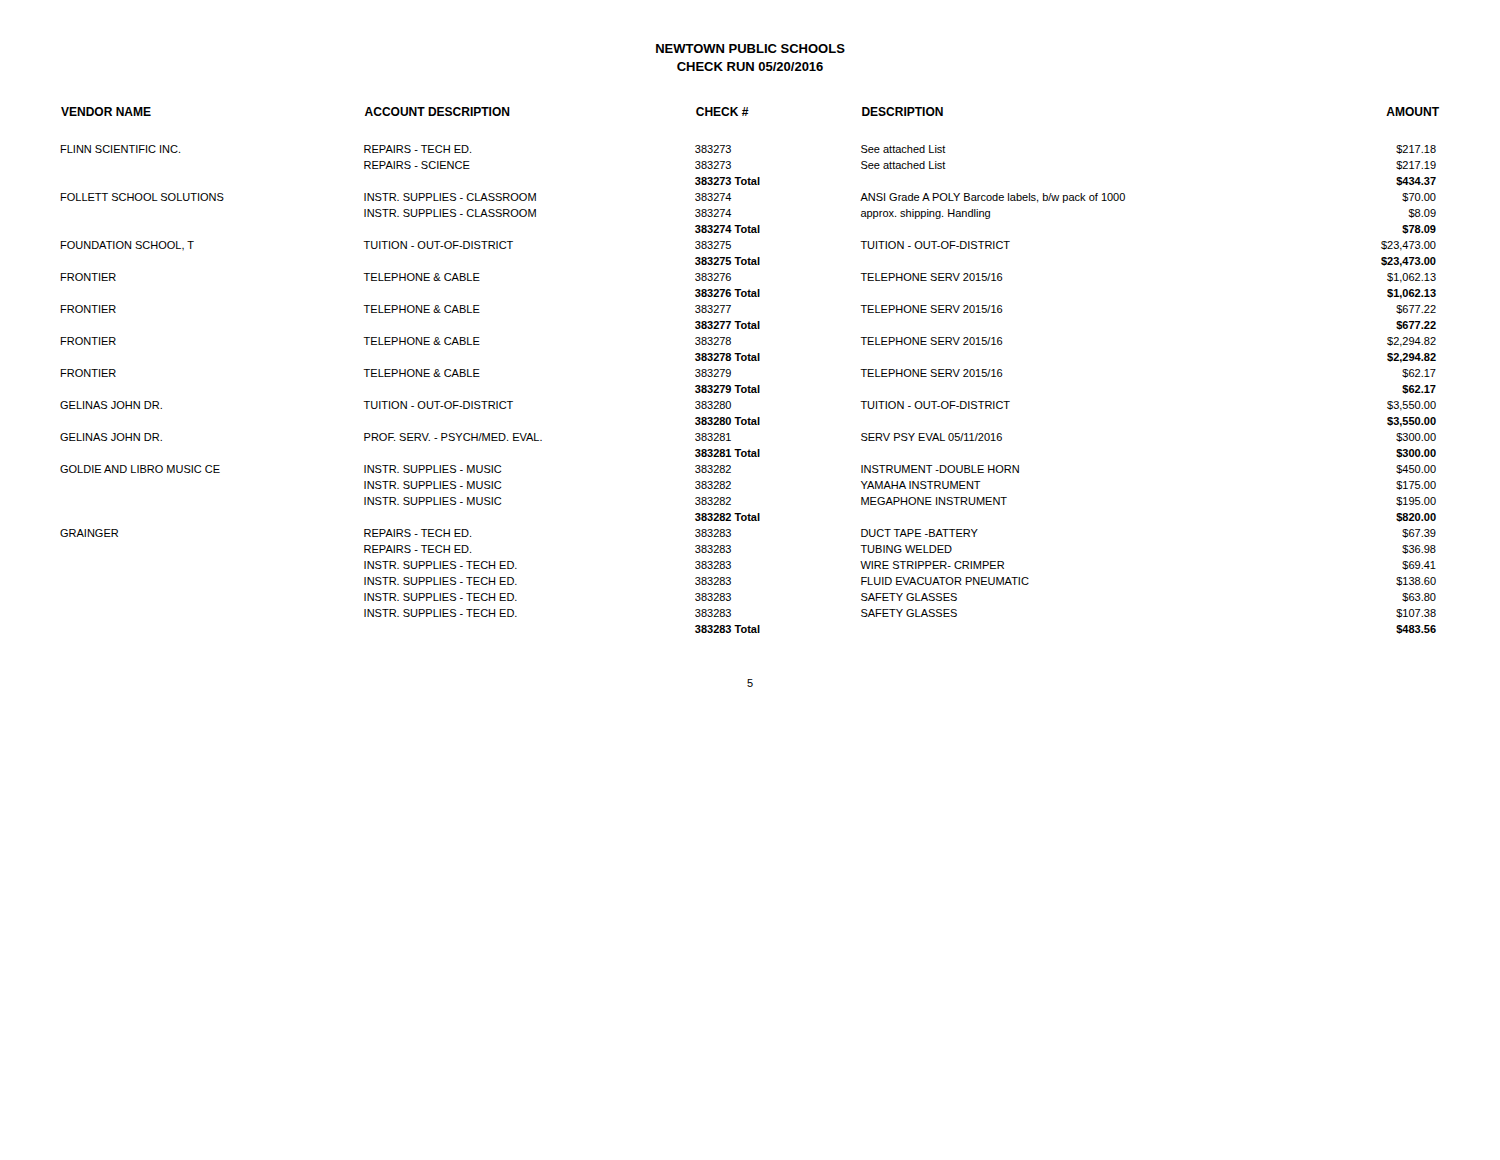NEWTOWN PUBLIC SCHOOLS
CHECK RUN 05/20/2016
| VENDOR NAME | ACCOUNT DESCRIPTION | CHECK # | DESCRIPTION | AMOUNT |
| --- | --- | --- | --- | --- |
| FLINN SCIENTIFIC INC. | REPAIRS - TECH ED. | 383273 | See attached List | $217.18 |
| | REPAIRS - SCIENCE | 383273 | See attached List | $217.19 |
| | | 383273 Total | | $434.37 |
| FOLLETT SCHOOL SOLUTIONS | INSTR. SUPPLIES - CLASSROOM | 383274 | ANSI Grade A POLY Barcode labels, b/w pack of 1000 | $70.00 |
| | INSTR. SUPPLIES - CLASSROOM | 383274 | approx. shipping. Handling | $8.09 |
| | | 383274 Total | | $78.09 |
| FOUNDATION SCHOOL, T | TUITION - OUT-OF-DISTRICT | 383275 | TUITION - OUT-OF-DISTRICT | $23,473.00 |
| | | 383275 Total | | $23,473.00 |
| FRONTIER | TELEPHONE & CABLE | 383276 | TELEPHONE SERV 2015/16 | $1,062.13 |
| | | 383276 Total | | $1,062.13 |
| FRONTIER | TELEPHONE & CABLE | 383277 | TELEPHONE SERV 2015/16 | $677.22 |
| | | 383277 Total | | $677.22 |
| FRONTIER | TELEPHONE & CABLE | 383278 | TELEPHONE SERV 2015/16 | $2,294.82 |
| | | 383278 Total | | $2,294.82 |
| FRONTIER | TELEPHONE & CABLE | 383279 | TELEPHONE SERV 2015/16 | $62.17 |
| | | 383279 Total | | $62.17 |
| GELINAS JOHN DR. | TUITION - OUT-OF-DISTRICT | 383280 | TUITION - OUT-OF-DISTRICT | $3,550.00 |
| | | 383280 Total | | $3,550.00 |
| GELINAS JOHN DR. | PROF. SERV. - PSYCH/MED. EVAL. | 383281 | SERV PSY EVAL 05/11/2016 | $300.00 |
| | | 383281 Total | | $300.00 |
| GOLDIE AND LIBRO MUSIC CE | INSTR. SUPPLIES - MUSIC | 383282 | INSTRUMENT -DOUBLE HORN | $450.00 |
| | INSTR. SUPPLIES - MUSIC | 383282 | YAMAHA INSTRUMENT | $175.00 |
| | INSTR. SUPPLIES - MUSIC | 383282 | MEGAPHONE INSTRUMENT | $195.00 |
| | | 383282 Total | | $820.00 |
| GRAINGER | REPAIRS - TECH ED. | 383283 | DUCT TAPE -BATTERY | $67.39 |
| | REPAIRS - TECH ED. | 383283 | TUBING WELDED | $36.98 |
| | INSTR. SUPPLIES - TECH ED. | 383283 | WIRE STRIPPER- CRIMPER | $69.41 |
| | INSTR. SUPPLIES - TECH ED. | 383283 | FLUID EVACUATOR PNEUMATIC | $138.60 |
| | INSTR. SUPPLIES - TECH ED. | 383283 | SAFETY GLASSES | $63.80 |
| | INSTR. SUPPLIES - TECH ED. | 383283 | SAFETY GLASSES | $107.38 |
| | | 383283 Total | | $483.56 |
5